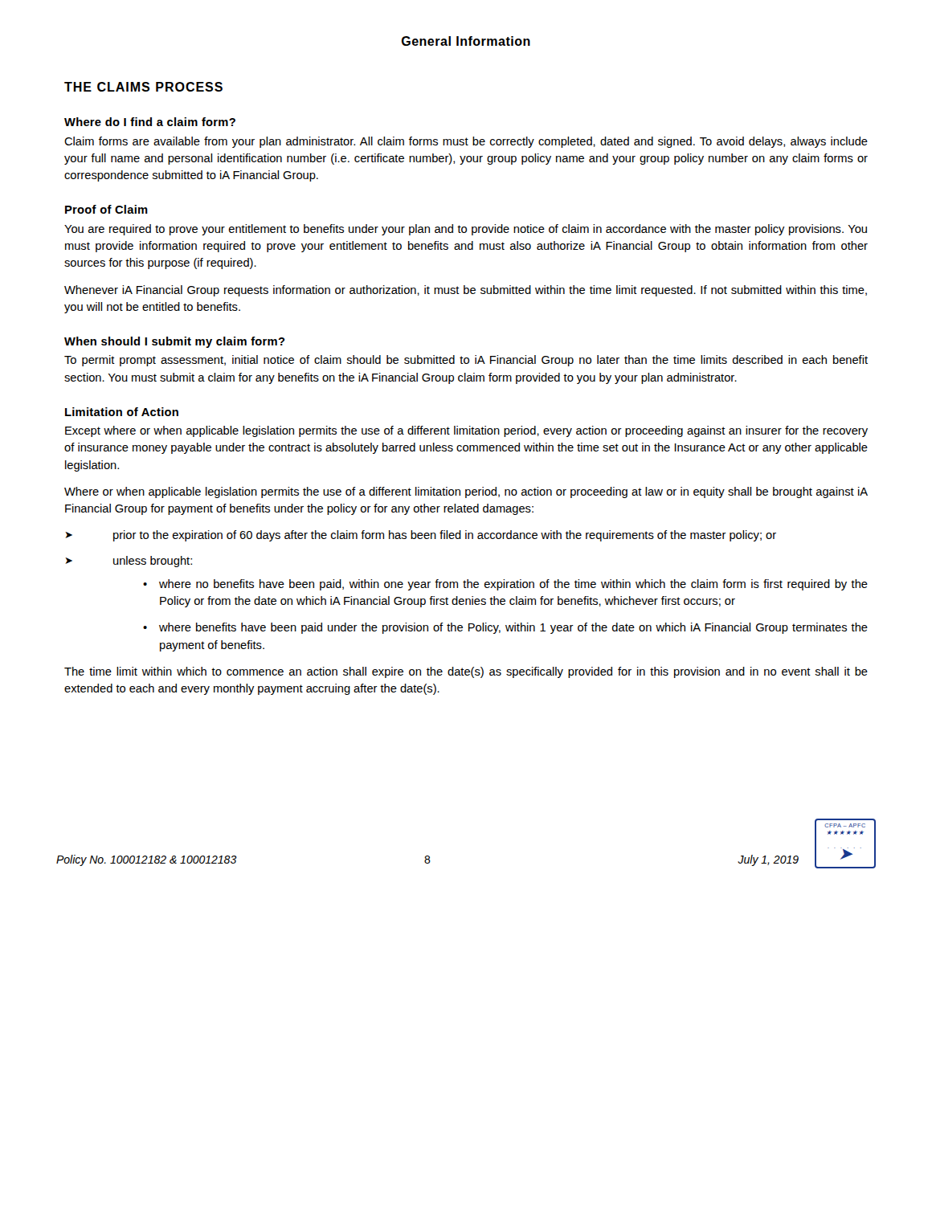General Information
THE CLAIMS PROCESS
Where do I find a claim form?
Claim forms are available from your plan administrator. All claim forms must be correctly completed, dated and signed. To avoid delays, always include your full name and personal identification number (i.e. certificate number), your group policy name and your group policy number on any claim forms or correspondence submitted to iA Financial Group.
Proof of Claim
You are required to prove your entitlement to benefits under your plan and to provide notice of claim in accordance with the master policy provisions. You must provide information required to prove your entitlement to benefits and must also authorize iA Financial Group to obtain information from other sources for this purpose (if required).
Whenever iA Financial Group requests information or authorization, it must be submitted within the time limit requested. If not submitted within this time, you will not be entitled to benefits.
When should I submit my claim form?
To permit prompt assessment, initial notice of claim should be submitted to iA Financial Group no later than the time limits described in each benefit section. You must submit a claim for any benefits on the iA Financial Group claim form provided to you by your plan administrator.
Limitation of Action
Except where or when applicable legislation permits the use of a different limitation period, every action or proceeding against an insurer for the recovery of insurance money payable under the contract is absolutely barred unless commenced within the time set out in the Insurance Act or any other applicable legislation.
Where or when applicable legislation permits the use of a different limitation period, no action or proceeding at law or in equity shall be brought against iA Financial Group for payment of benefits under the policy or for any other related damages:
prior to the expiration of 60 days after the claim form has been filed in accordance with the requirements of the master policy; or
unless brought:
where no benefits have been paid, within one year from the expiration of the time within which the claim form is first required by the Policy or from the date on which iA Financial Group first denies the claim for benefits, whichever first occurs; or
where benefits have been paid under the provision of the Policy, within 1 year of the date on which iA Financial Group terminates the payment of benefits.
The time limit within which to commence an action shall expire on the date(s) as specifically provided for in this provision and in no event shall it be extended to each and every monthly payment accruing after the date(s).
Policy No. 100012182 & 100012183
8
July 1, 2019
CFPA – APFC
★★★★★★
· · · · · ·
➤